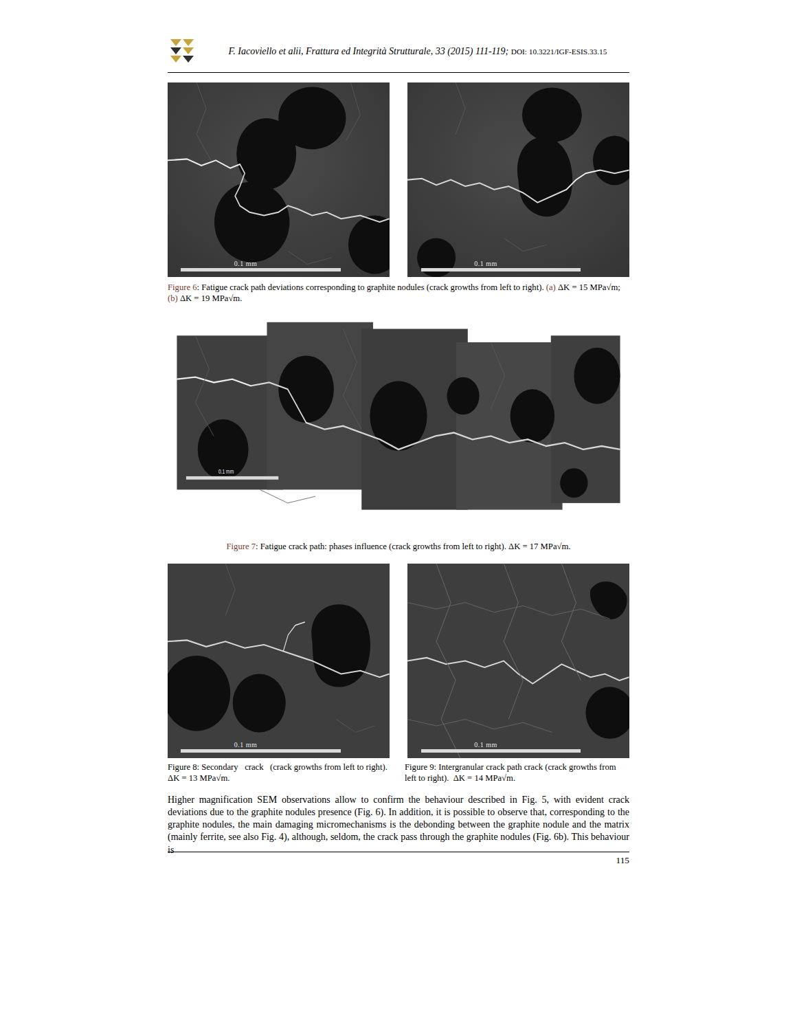F. Iacoviello et alii, Frattura ed Integrità Strutturale, 33 (2015) 111-119; DOI: 10.3221/IGF-ESIS.33.15
0.1 mm
(a)
0.1 mm
(b)
Figure 6: Fatigue crack path deviations corresponding to graphite nodules (crack growths from left to right). (a) ΔK = 15 MPa√m; (b) ΔK = 19 MPa√m.
0.1 mm
Figure 7: Fatigue crack path: phases influence (crack growths from left to right). ΔK = 17 MPa√m.
0.1 mm
0.1 mm
Figure 8: Secondary crack (crack growths from left to right). ΔK = 13 MPa√m.
Figure 9: Intergranular crack path crack (crack growths from left to right). ΔK = 14 MPa√m.
Higher magnification SEM observations allow to confirm the behaviour described in Fig. 5, with evident crack deviations due to the graphite nodules presence (Fig. 6). In addition, it is possible to observe that, corresponding to the graphite nodules, the main damaging micromechanisms is the debonding between the graphite nodule and the matrix (mainly ferrite, see also Fig. 4), although, seldom, the crack pass through the graphite nodules (Fig. 6b). This behaviour is
115